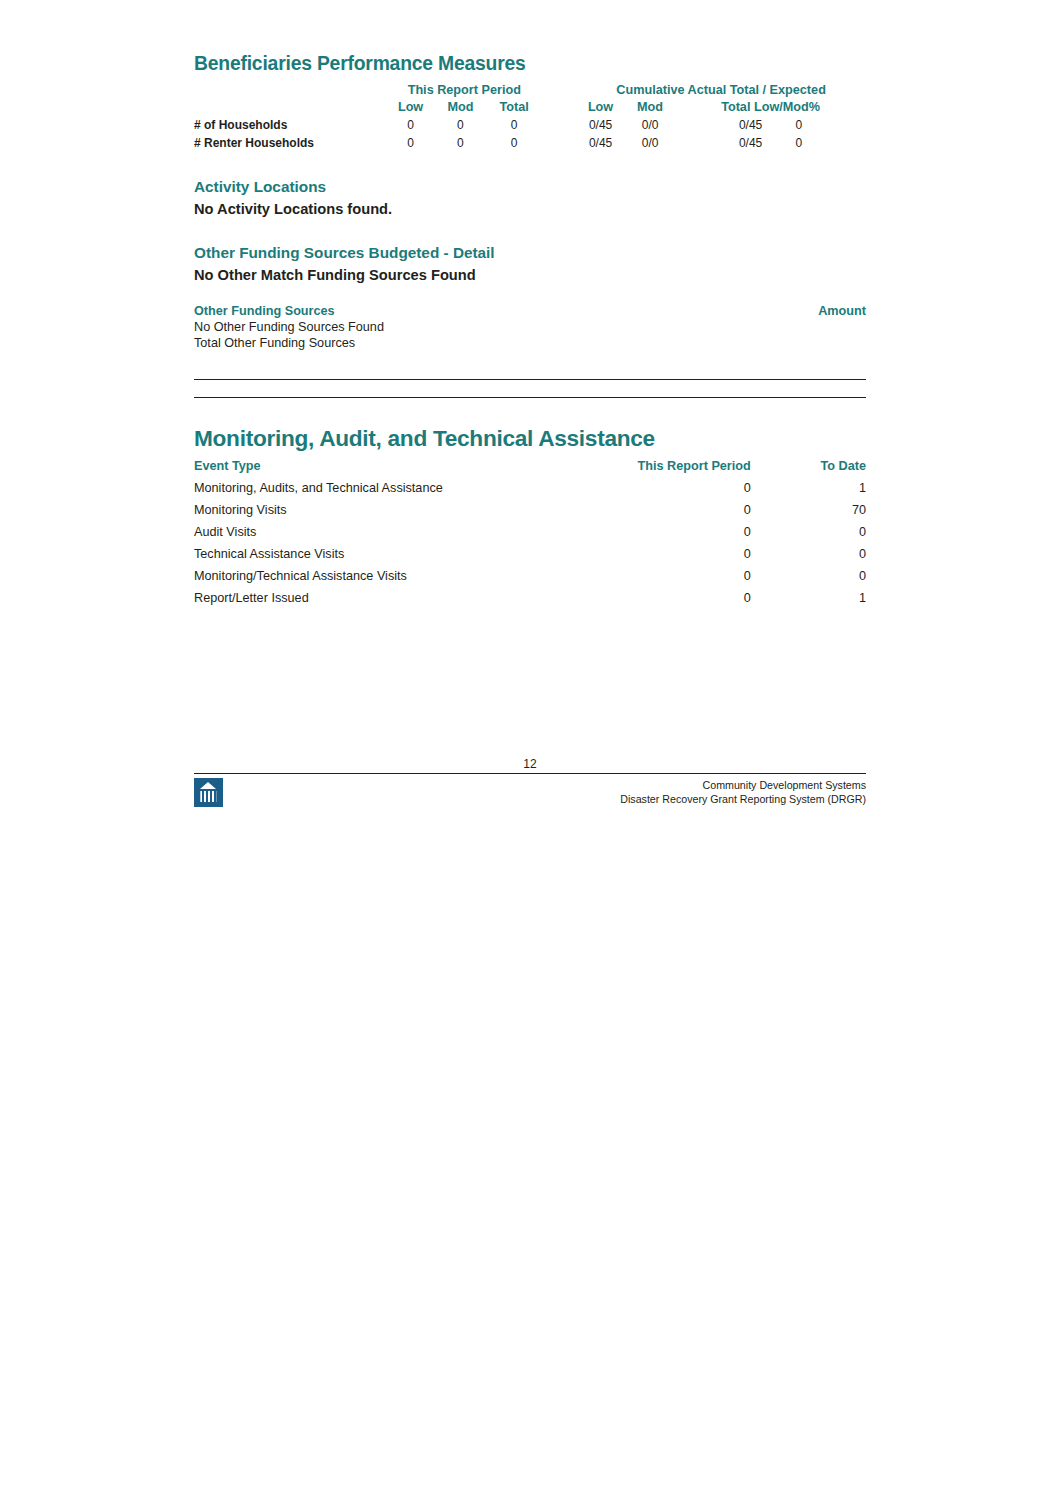Beneficiaries Performance Measures
| | This Report Period | | Cumulative Actual Total / Expected |
| | Low | Mod | Total | | Low | Mod | Total Low/Mod% |
| # of Households | 0 | 0 | 0 | | 0/45 | 0/0 | 0/45 0 |
| # Renter Households | 0 | 0 | 0 | | 0/45 | 0/0 | 0/45 0 |
Activity Locations
No Activity Locations found.
Other Funding Sources Budgeted - Detail
No Other Match Funding Sources Found
Other Funding Sources
Amount
No Other Funding Sources Found
Total Other Funding Sources
Monitoring, Audit, and Technical Assistance
| Event Type | This Report Period | To Date |
| --- | --- | --- |
| Monitoring, Audits, and Technical Assistance | 0 | 1 |
| Monitoring Visits | 0 | 70 |
| Audit Visits | 0 | 0 |
| Technical Assistance Visits | 0 | 0 |
| Monitoring/Technical Assistance Visits | 0 | 0 |
| Report/Letter Issued | 0 | 1 |
12
Community Development Systems
Disaster Recovery Grant Reporting System (DRGR)